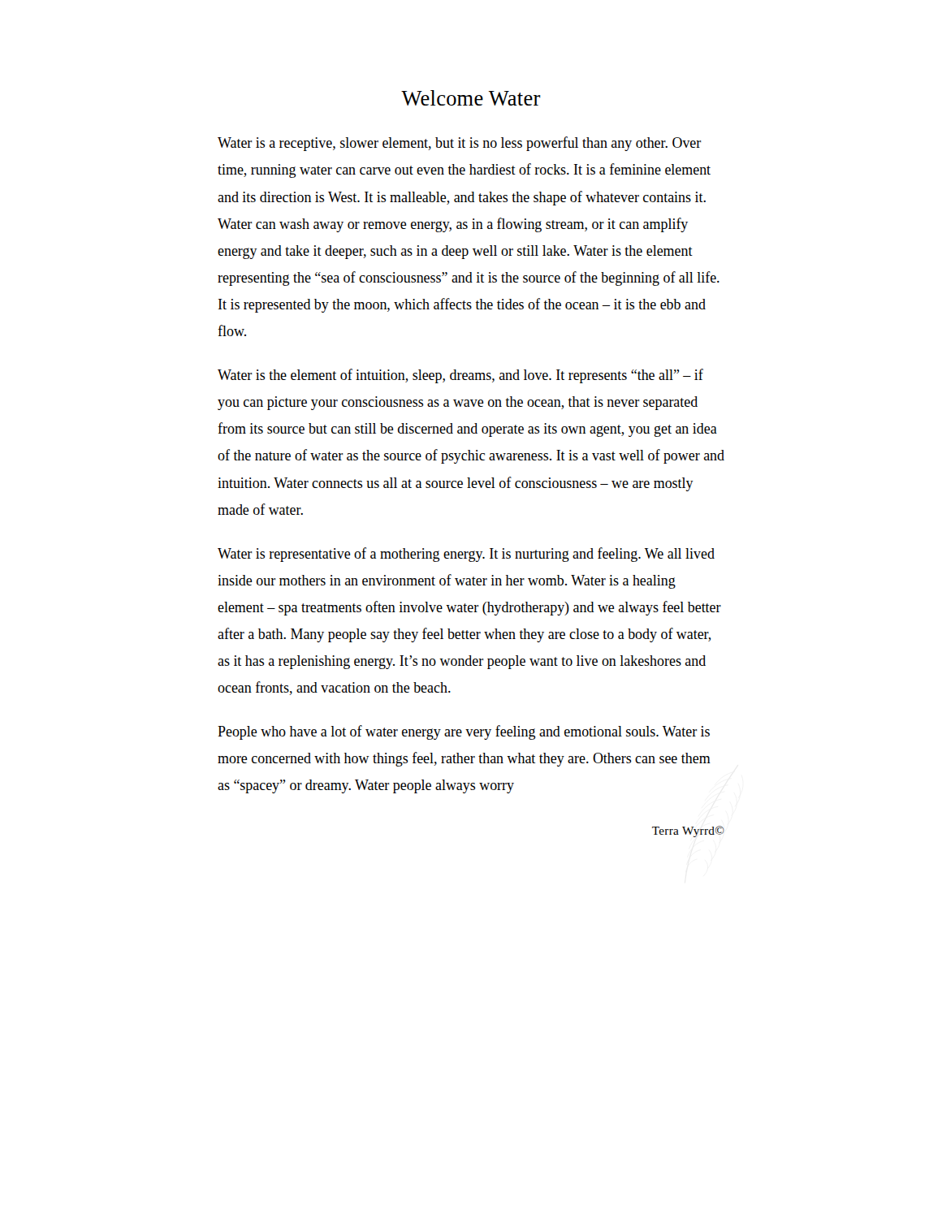Welcome Water
Water is a receptive, slower element, but it is no less powerful than any other. Over time, running water can carve out even the hardiest of rocks. It is a feminine element and its direction is West. It is malleable, and takes the shape of whatever contains it. Water can wash away or remove energy, as in a flowing stream, or it can amplify energy and take it deeper, such as in a deep well or still lake. Water is the element representing the “sea of consciousness” and it is the source of the beginning of all life. It is represented by the moon, which affects the tides of the ocean – it is the ebb and flow.
Water is the element of intuition, sleep, dreams, and love. It represents “the all” – if you can picture your consciousness as a wave on the ocean, that is never separated from its source but can still be discerned and operate as its own agent, you get an idea of the nature of water as the source of psychic awareness. It is a vast well of power and intuition. Water connects us all at a source level of consciousness – we are mostly made of water.
Water is representative of a mothering energy. It is nurturing and feeling. We all lived inside our mothers in an environment of water in her womb. Water is a healing element – spa treatments often involve water (hydrotherapy) and we always feel better after a bath. Many people say they feel better when they are close to a body of water, as it has a replenishing energy. It’s no wonder people want to live on lakeshores and ocean fronts, and vacation on the beach.
People who have a lot of water energy are very feeling and emotional souls. Water is more concerned with how things feel, rather than what they are. Others can see them as “spacey” or dreamy. Water people always worry
Terra Wyrrd©